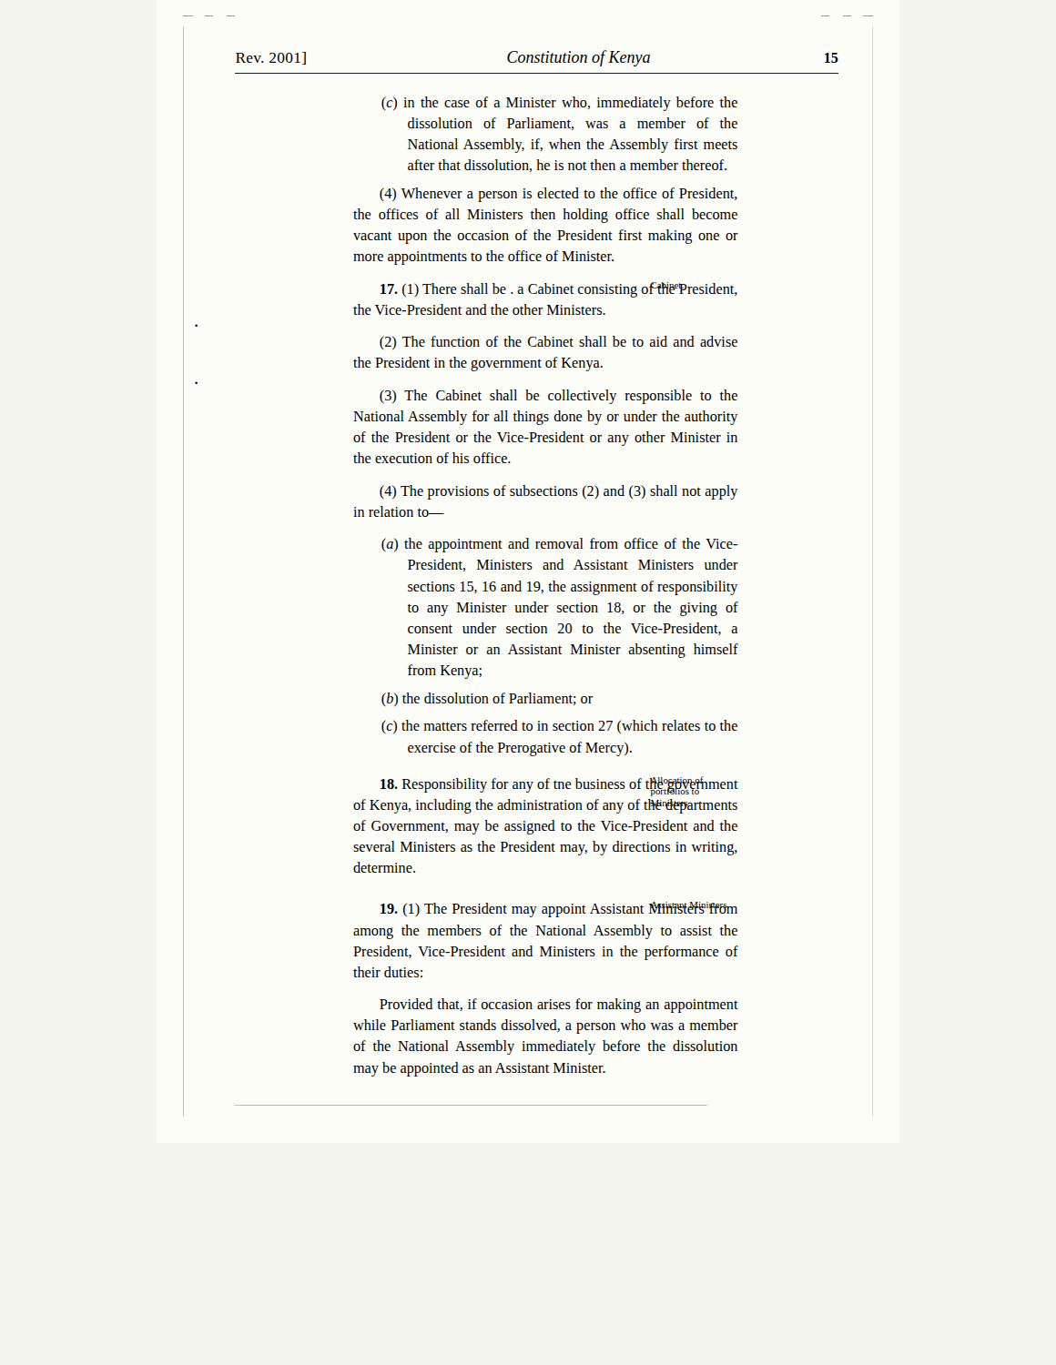Rev. 2001]
Constitution of Kenya
15
· ·
(c) in the case of a Minister who, immediately before the dissolution of Parliament, was a member of the National Assembly, if, when the Assembly first meets after that dissolution, he is not then a member thereof.
(4) Whenever a person is elected to the office of President, the offices of all Ministers then holding office shall become vacant upon the occasion of the President first making one or more appointments to the office of Minister.
Cabinet.
17. (1) There shall be . a Cabinet consisting of the President, the Vice-President and the other Ministers.
(2) The function of the Cabinet shall be to aid and advise the President in the government of Kenya.
(3) The Cabinet shall be collectively responsible to the National Assembly for all things done by or under the authority of the President or the Vice-President or any other Minister in the execution of his office.
(4) The provisions of subsections (2) and (3) shall not apply in relation to—
(a) the appointment and removal from office of the Vice-President, Ministers and Assistant Ministers under sections 15, 16 and 19, the assignment of responsibility to any Minister under section 18, or the giving of consent under section 20 to the Vice-President, a Minister or an Assistant Minister absenting himself from Kenya;
(b) the dissolution of Parliament; or
(c) the matters referred to in section 27 (which relates to the exercise of the Prerogative of Mercy).
Allocation of portfolios to Ministers.
18. Responsibility for any of tne business of the government of Kenya, including the administration of any of the departments of Government, may be assigned to the Vice-President and the several Ministers as the President may, by directions in writing, determine.
Assistant Ministers.
19. (1) The President may appoint Assistant Ministers from among the members of the National Assembly to assist the President, Vice-President and Ministers in the performance of their duties:
Provided that, if occasion arises for making an appointment while Parliament stands dissolved, a person who was a member of the National Assembly immediately before the dissolution may be appointed as an Assistant Minister.